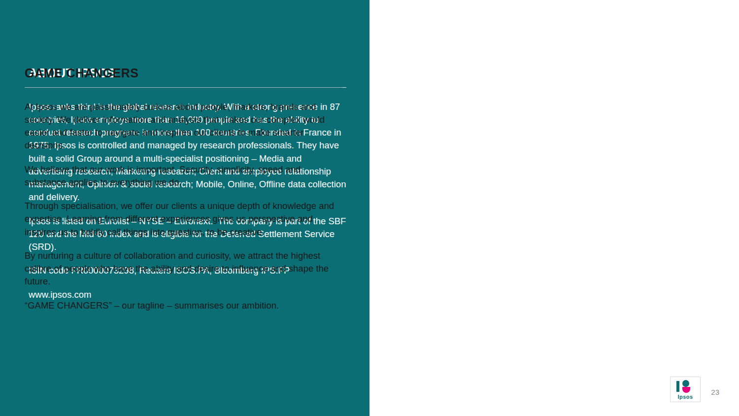ABOUT IPSOS
Ipsos ranks third in the global research industry. With a strong presence in 87 countries, Ipsos employs more than 16,000 people and has the ability to conduct research programs in more than 100 countries. Founded in France in 1975, Ipsos is controlled and managed by research professionals. They have built a solid Group around a multi-specialist positioning – Media and advertising research; Marketing research; Client and employee relationship management; Opinion & social research; Mobile, Online, Offline data collection and delivery.
Ipsos is listed on Eurolist – NYSE – Euronext. The company is part of the SBF 120 and the Mid-60 index and is eligible for the Deferred Settlement Service (SRD).
ISIN code FR0000073298, Reuters ISOS.PA, Bloomberg IPS:FP
www.ipsos.com
GAME CHANGERS
At Ipsos we are passionately curious about people, markets, brands and society. We deliver information and analysis that makes our complex world easier and faster to navigate and inspires our clients to make smarter decisions.
We believe that our work is important. Security, simplicity, speed and substance applies to everything we do.
Through specialisation, we offer our clients a unique depth of knowledge and expertise. Learning from different experiences gives us perspective and inspires us to boldly call things into question, to be creative.
By nurturing a culture of collaboration and curiosity, we attract the highest calibre of people who have the ability and desire to influence and shape the future.
“GAME CHANGERS” – our tagline – summarises our ambition.
Ipsos
23